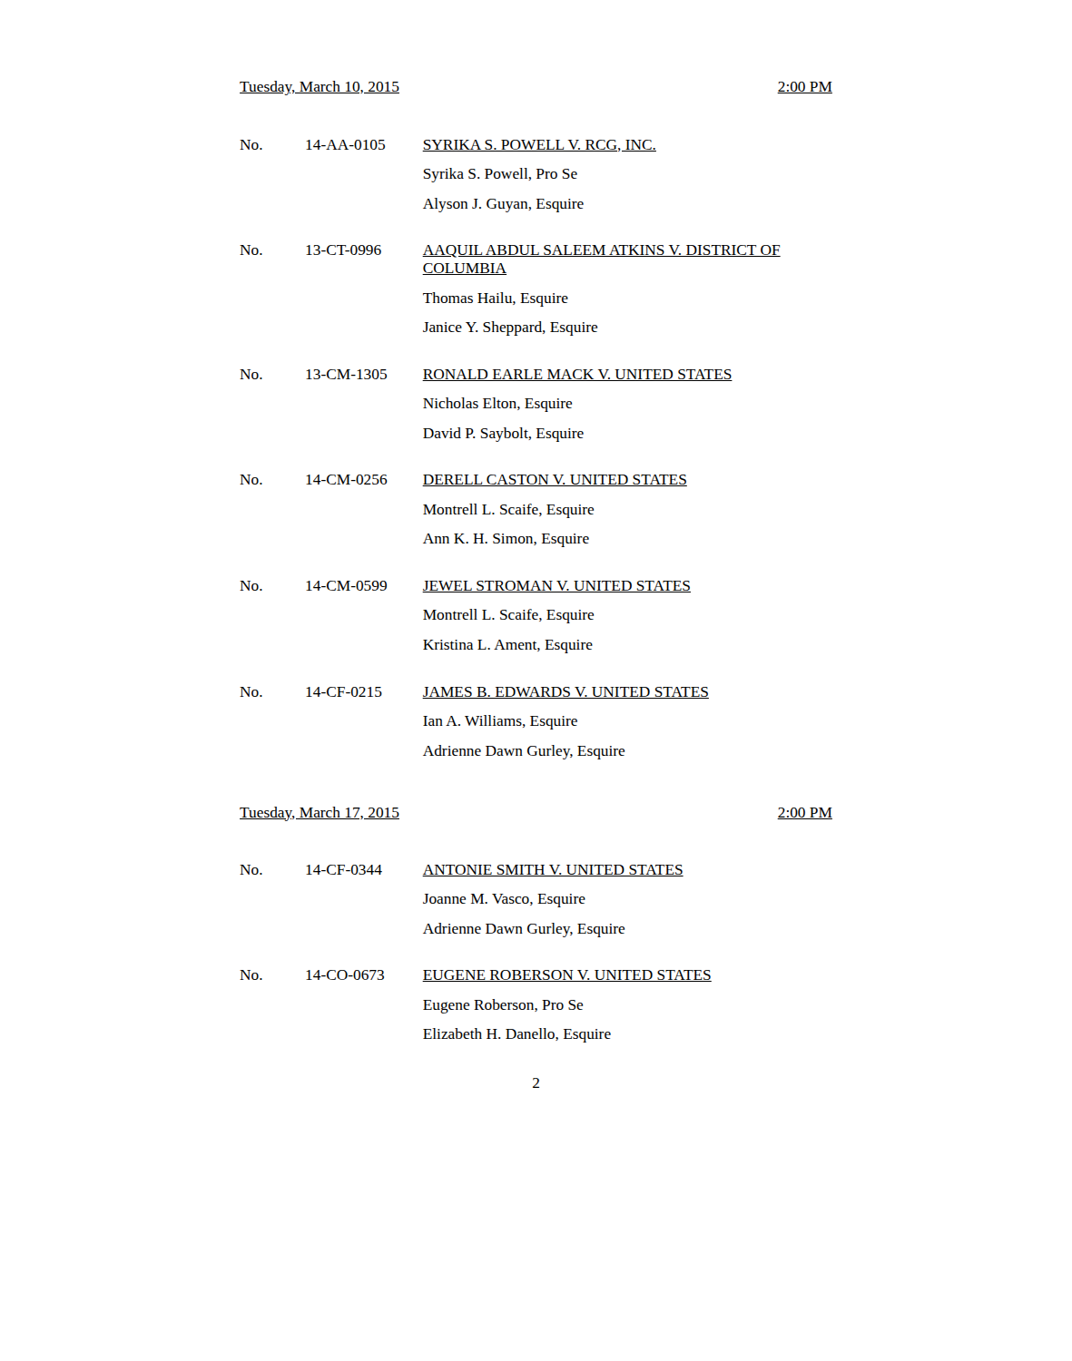Tuesday, March 10, 2015 2:00 PM
| No. | 14-AA-0105 | SYRIKA S. POWELL V. RCG, INC. Syrika S. Powell, Pro Se Alyson J. Guyan, Esquire |
| No. | 13-CT-0996 | AAQUIL ABDUL SALEEM ATKINS V. DISTRICT OF COLUMBIA Thomas Hailu, Esquire Janice Y. Sheppard, Esquire |
| No. | 13-CM-1305 | RONALD EARLE MACK V. UNITED STATES Nicholas Elton, Esquire David P. Saybolt, Esquire |
| No. | 14-CM-0256 | DERELL CASTON V. UNITED STATES Montrell L. Scaife, Esquire Ann K. H. Simon, Esquire |
| No. | 14-CM-0599 | JEWEL STROMAN V. UNITED STATES Montrell L. Scaife, Esquire Kristina L. Ament, Esquire |
| No. | 14-CF-0215 | JAMES B. EDWARDS V. UNITED STATES Ian A. Williams, Esquire Adrienne Dawn Gurley, Esquire |
Tuesday, March 17, 2015 2:00 PM
| No. | 14-CF-0344 | ANTONIE SMITH V. UNITED STATES Joanne M. Vasco, Esquire Adrienne Dawn Gurley, Esquire |
| No. | 14-CO-0673 | EUGENE ROBERSON V. UNITED STATES Eugene Roberson, Pro Se Elizabeth H. Danello, Esquire |
2